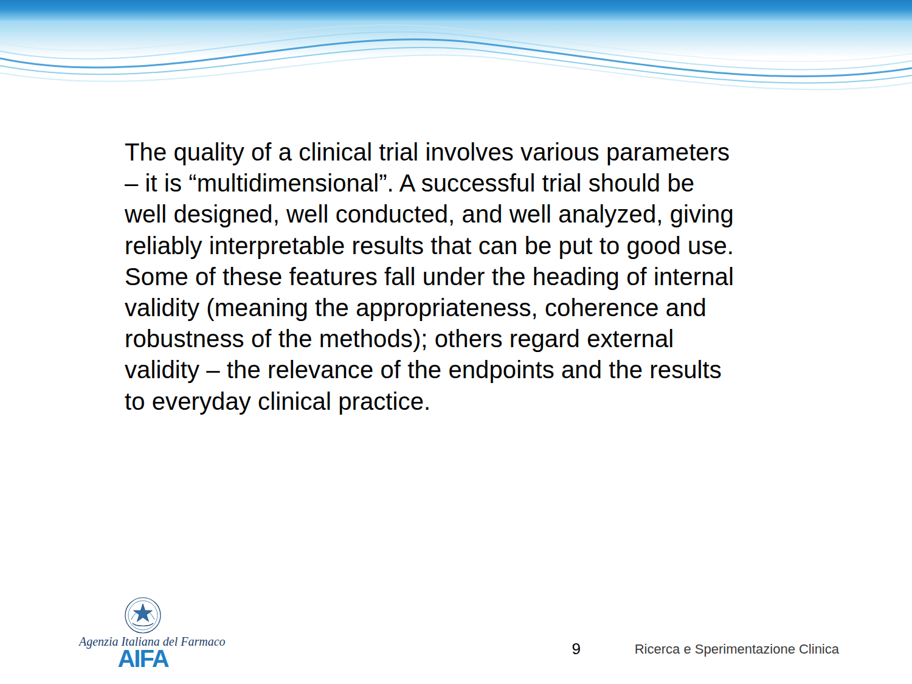The quality of a clinical trial involves various parameters – it is “multidimensional”. A successful trial should be well designed, well conducted, and well analyzed, giving reliably interpretable results that can be put to good use. Some of these features fall under the heading of internal validity (meaning the appropriateness, coherence and robustness of the methods); others regard external validity – the relevance of the endpoints and the results to everyday clinical practice.
Agenzia Italiana del Farmaco AIFA
9
Ricerca e Sperimentazione Clinica